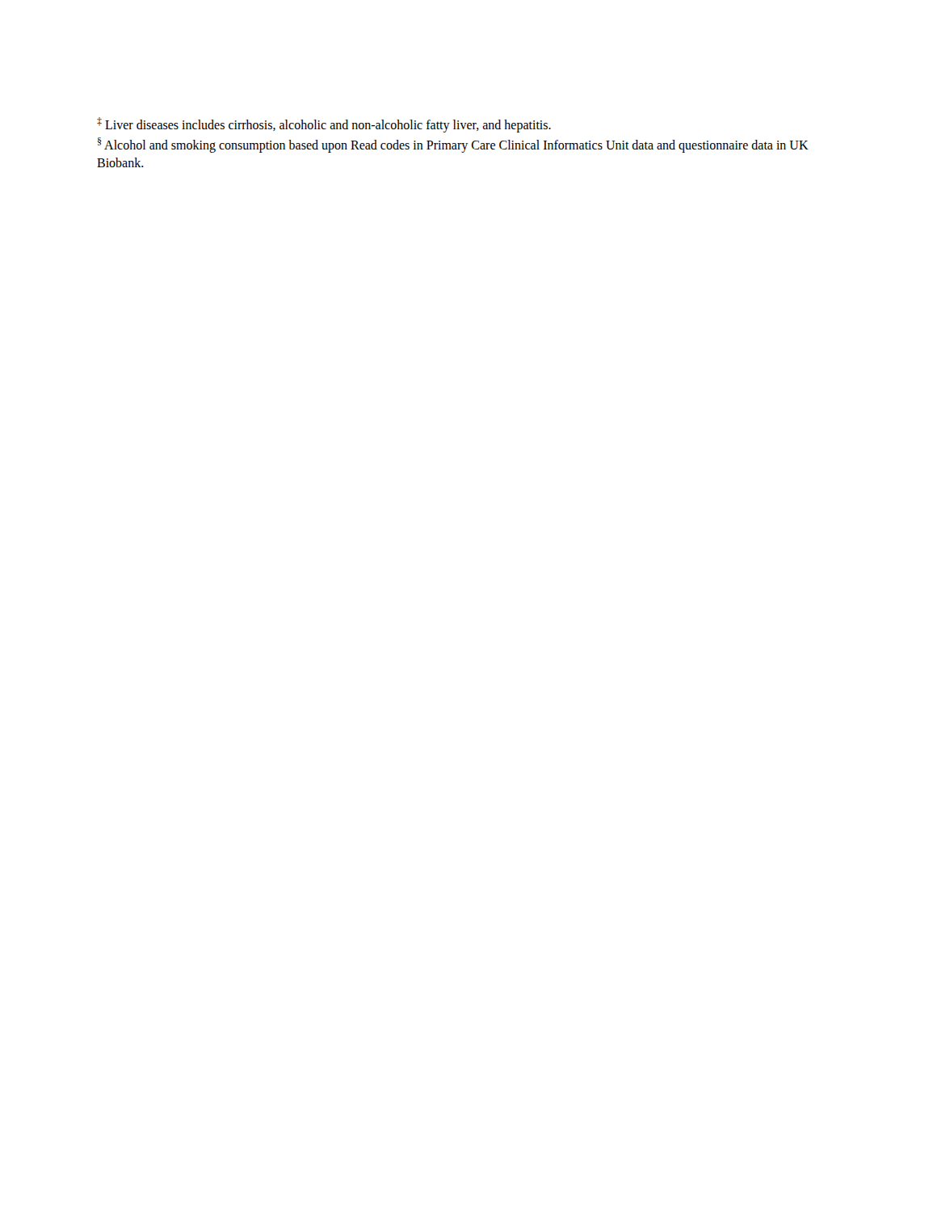‡ Liver diseases includes cirrhosis, alcoholic and non-alcoholic fatty liver, and hepatitis.
§ Alcohol and smoking consumption based upon Read codes in Primary Care Clinical Informatics Unit data and questionnaire data in UK Biobank.